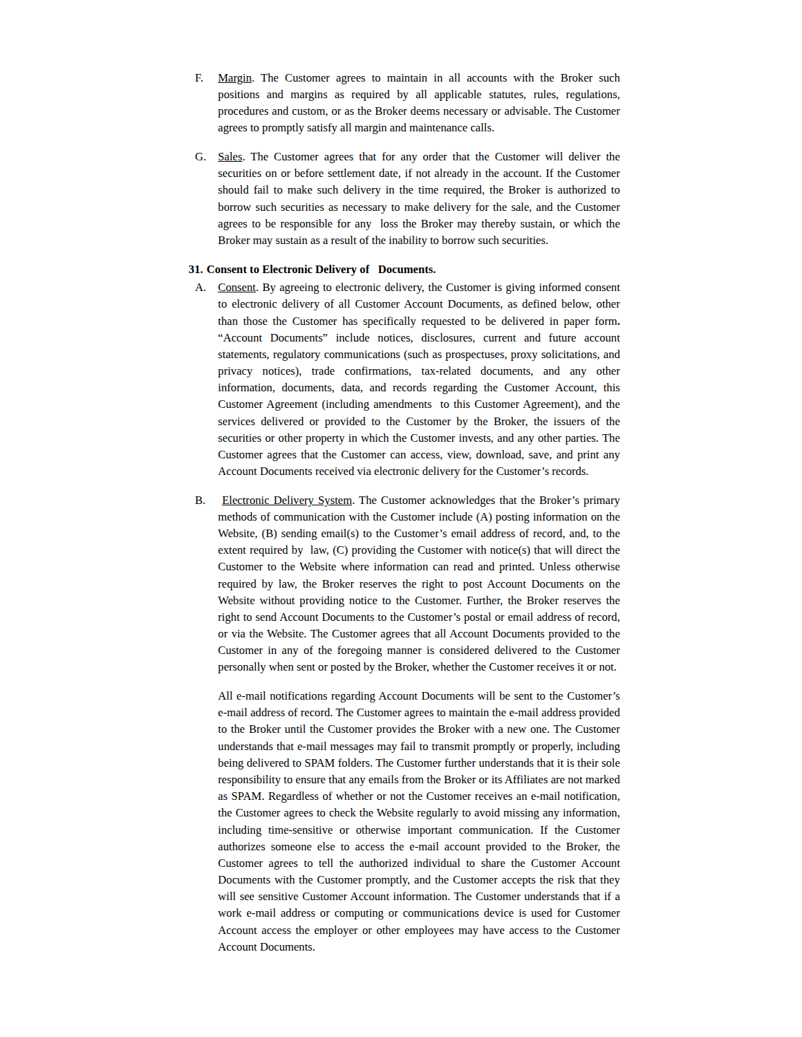F.
Margin. The Customer agrees to maintain in all accounts with the Broker such positions and margins as required by all applicable statutes, rules, regulations, procedures and custom, or as the Broker deems necessary or advisable. The Customer agrees to promptly satisfy all margin and maintenance calls.
G.
Sales. The Customer agrees that for any order that the Customer will deliver the securities on or before settlement date, if not already in the account. If the Customer should fail to make such delivery in the time required, the Broker is authorized to borrow such securities as necessary to make delivery for the sale, and the Customer agrees to be responsible for any loss the Broker may thereby sustain, or which the Broker may sustain as a result of the inability to borrow such securities.
31. Consent to Electronic Delivery of Documents.
A.
Consent. By agreeing to electronic delivery, the Customer is giving informed consent to electronic delivery of all Customer Account Documents, as defined below, other than those the Customer has specifically requested to be delivered in paper form. “Account Documents” include notices, disclosures, current and future account statements, regulatory communications (such as prospectuses, proxy solicitations, and privacy notices), trade confirmations, tax-related documents, and any other information, documents, data, and records regarding the Customer Account, this Customer Agreement (including amendments to this Customer Agreement), and the services delivered or provided to the Customer by the Broker, the issuers of the securities or other property in which the Customer invests, and any other parties. The Customer agrees that the Customer can access, view, download, save, and print any Account Documents received via electronic delivery for the Customer’s records.
B.
Electronic Delivery System. The Customer acknowledges that the Broker’s primary methods of communication with the Customer include (A) posting information on the Website, (B) sending email(s) to the Customer’s email address of record, and, to the extent required by law, (C) providing the Customer with notice(s) that will direct the Customer to the Website where information can read and printed. Unless otherwise required by law, the Broker reserves the right to post Account Documents on the Website without providing notice to the Customer. Further, the Broker reserves the right to send Account Documents to the Customer’s postal or email address of record, or via the Website. The Customer agrees that all Account Documents provided to the Customer in any of the foregoing manner is considered delivered to the Customer personally when sent or posted by the Broker, whether the Customer receives it or not.
All e-mail notifications regarding Account Documents will be sent to the Customer’s e-mail address of record. The Customer agrees to maintain the e-mail address provided to the Broker until the Customer provides the Broker with a new one. The Customer understands that e-mail messages may fail to transmit promptly or properly, including being delivered to SPAM folders. The Customer further understands that it is their sole responsibility to ensure that any emails from the Broker or its Affiliates are not marked as SPAM. Regardless of whether or not the Customer receives an e-mail notification, the Customer agrees to check the Website regularly to avoid missing any information, including time-sensitive or otherwise important communication. If the Customer authorizes someone else to access the e-mail account provided to the Broker, the Customer agrees to tell the authorized individual to share the Customer Account Documents with the Customer promptly, and the Customer accepts the risk that they will see sensitive Customer Account information. The Customer understands that if a work e-mail address or computing or communications device is used for Customer Account access the employer or other employees may have access to the Customer Account Documents.